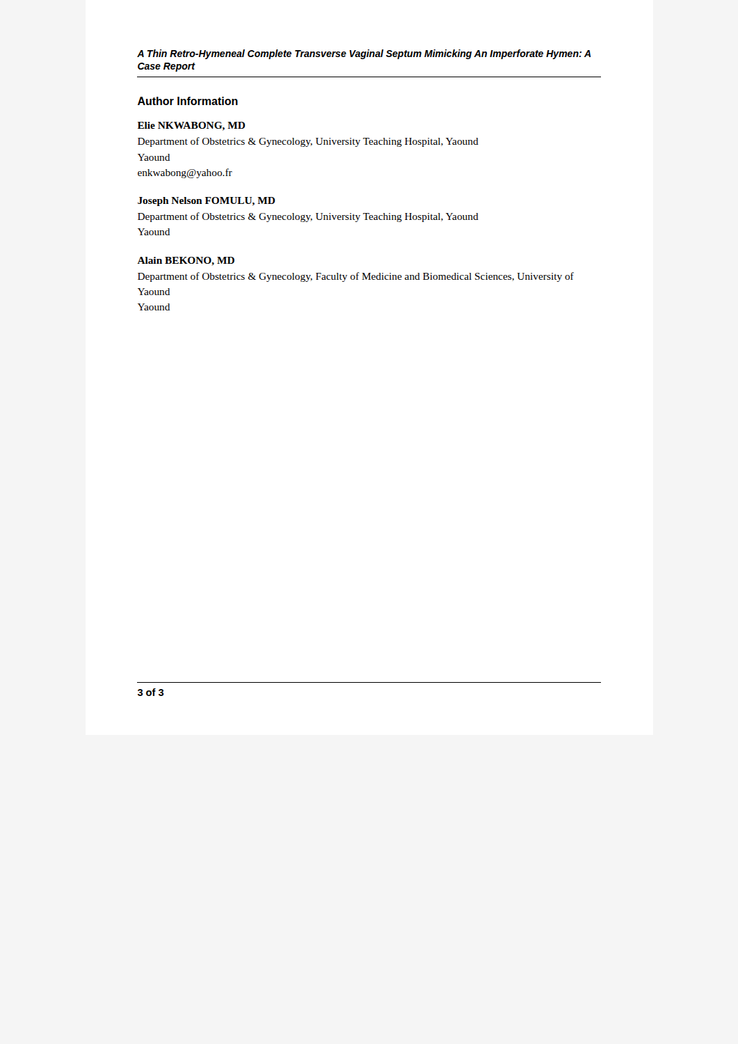A Thin Retro-Hymeneal Complete Transverse Vaginal Septum Mimicking An Imperforate Hymen: A Case Report
Author Information
Elie NKWABONG, MD
Department of Obstetrics & Gynecology, University Teaching Hospital, Yaound
Yaound
enkwabong@yahoo.fr
Joseph Nelson FOMULU, MD
Department of Obstetrics & Gynecology, University Teaching Hospital, Yaound
Yaound
Alain BEKONO, MD
Department of Obstetrics & Gynecology, Faculty of Medicine and Biomedical Sciences, University of Yaound
Yaound
3 of 3